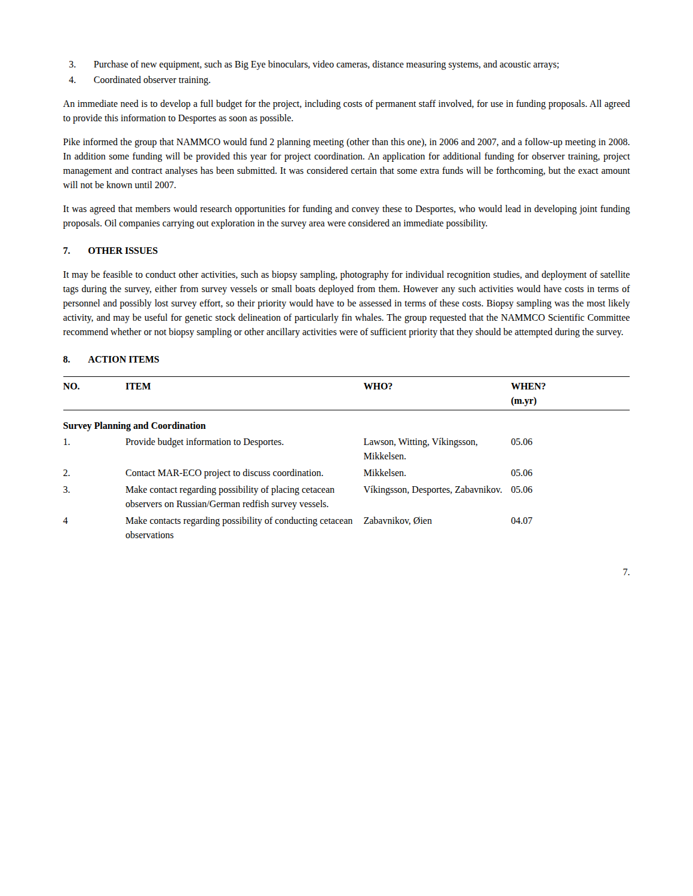3. Purchase of new equipment, such as Big Eye binoculars, video cameras, distance measuring systems, and acoustic arrays;
4. Coordinated observer training.
An immediate need is to develop a full budget for the project, including costs of permanent staff involved, for use in funding proposals. All agreed to provide this information to Desportes as soon as possible.
Pike informed the group that NAMMCO would fund 2 planning meeting (other than this one), in 2006 and 2007, and a follow-up meeting in 2008. In addition some funding will be provided this year for project coordination. An application for additional funding for observer training, project management and contract analyses has been submitted. It was considered certain that some extra funds will be forthcoming, but the exact amount will not be known until 2007.
It was agreed that members would research opportunities for funding and convey these to Desportes, who would lead in developing joint funding proposals. Oil companies carrying out exploration in the survey area were considered an immediate possibility.
7. OTHER ISSUES
It may be feasible to conduct other activities, such as biopsy sampling, photography for individual recognition studies, and deployment of satellite tags during the survey, either from survey vessels or small boats deployed from them. However any such activities would have costs in terms of personnel and possibly lost survey effort, so their priority would have to be assessed in terms of these costs. Biopsy sampling was the most likely activity, and may be useful for genetic stock delineation of particularly fin whales. The group requested that the NAMMCO Scientific Committee recommend whether or not biopsy sampling or other ancillary activities were of sufficient priority that they should be attempted during the survey.
8. ACTION ITEMS
| NO. | ITEM | WHO? | WHEN? (m.yr) |
| --- | --- | --- | --- |
| Survey Planning and Coordination |
| 1. | Provide budget information to Desportes. | Lawson, Witting, Víkingsson, Mikkelsen. | 05.06 |
| 2. | Contact MAR-ECO project to discuss coordination. | Mikkelsen. | 05.06 |
| 3. | Make contact regarding possibility of placing cetacean observers on Russian/German redfish survey vessels. | Víkingsson, Desportes, Zabavnikov. | 05.06 |
| 4 | Make contacts regarding possibility of conducting cetacean observations | Zabavnikov, Øien | 04.07 |
7.